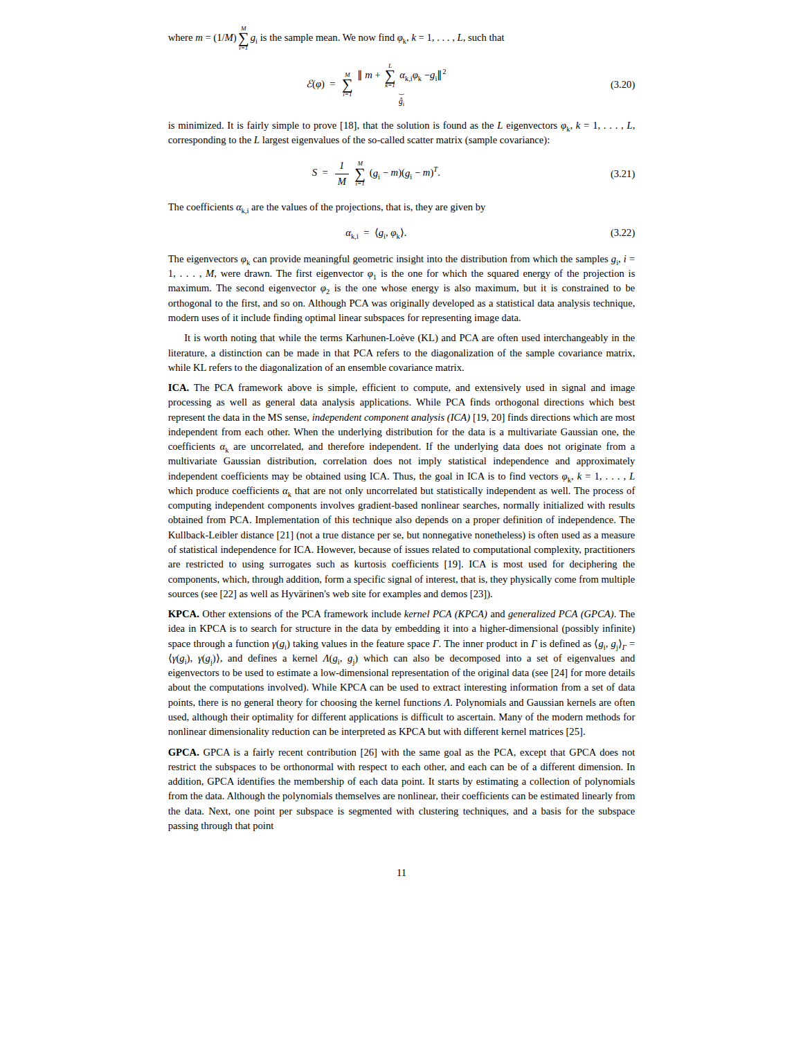where m = (1/M)M∑i=1 gi is the sample mean. We now find φk, k = 1, . . . , L, such that
ℰ(φ) = M∑i=1 ∥ m + L∑k=1 αk,iφk −gi∥2 ⏟ ĝi
(3.20)
is minimized. It is fairly simple to prove [18], that the solution is found as the L eigenvectors φk, k = 1, . . . , L, corresponding to the L largest eigenvalues of the so-called scatter matrix (sample covariance):
S = 1 M M∑i=1 (gi − m)(gi − m)T.
(3.21)
The coefficients αk,i are the values of the projections, that is, they are given by
αk,i = ⟨gi, φk⟩.
(3.22)
The eigenvectors φk can provide meaningful geometric insight into the distribution from which the samples gi, i = 1, . . . , M, were drawn. The first eigenvector φ1 is the one for which the squared energy of the projection is maximum. The second eigenvector φ2 is the one whose energy is also maximum, but it is constrained to be orthogonal to the first, and so on. Although PCA was originally developed as a statistical data analysis technique, modern uses of it include finding optimal linear subspaces for representing image data.
It is worth noting that while the terms Karhunen-Loève (KL) and PCA are often used interchangeably in the literature, a distinction can be made in that PCA refers to the diagonalization of the sample covariance matrix, while KL refers to the diagonalization of an ensemble covariance matrix.
ICA. The PCA framework above is simple, efficient to compute, and extensively used in signal and image processing as well as general data analysis applications. While PCA finds orthogonal directions which best represent the data in the MS sense, independent component analysis (ICA) [19, 20] finds directions which are most independent from each other. When the underlying distribution for the data is a multivariate Gaussian one, the coefficients αk are uncorrelated, and therefore independent. If the underlying data does not originate from a multivariate Gaussian distribution, correlation does not imply statistical independence and approximately independent coefficients may be obtained using ICA. Thus, the goal in ICA is to find vectors φk, k = 1, . . . , L which produce coefficients αk that are not only uncorrelated but statistically independent as well. The process of computing independent components involves gradient-based nonlinear searches, normally initialized with results obtained from PCA. Implementation of this technique also depends on a proper definition of independence. The Kullback-Leibler distance [21] (not a true distance per se, but nonnegative nonetheless) is often used as a measure of statistical independence for ICA. However, because of issues related to computational complexity, practitioners are restricted to using surrogates such as kurtosis coefficients [19]. ICA is most used for deciphering the components, which, through addition, form a specific signal of interest, that is, they physically come from multiple sources (see [22] as well as Hyvärinen's web site for examples and demos [23]).
KPCA. Other extensions of the PCA framework include kernel PCA (KPCA) and generalized PCA (GPCA). The idea in KPCA is to search for structure in the data by embedding it into a higher-dimensional (possibly infinite) space through a function γ(gi) taking values in the feature space Γ. The inner product in Γ is defined as ⟨gi, gj⟩Γ = ⟨γ(gi), γ(gj)⟩, and defines a kernel Λ(gi, gj) which can also be decomposed into a set of eigenvalues and eigenvectors to be used to estimate a low-dimensional representation of the original data (see [24] for more details about the computations involved). While KPCA can be used to extract interesting information from a set of data points, there is no general theory for choosing the kernel functions Λ. Polynomials and Gaussian kernels are often used, although their optimality for different applications is difficult to ascertain. Many of the modern methods for nonlinear dimensionality reduction can be interpreted as KPCA but with different kernel matrices [25].
GPCA. GPCA is a fairly recent contribution [26] with the same goal as the PCA, except that GPCA does not restrict the subspaces to be orthonormal with respect to each other, and each can be of a different dimension. In addition, GPCA identifies the membership of each data point. It starts by estimating a collection of polynomials from the data. Although the polynomials themselves are nonlinear, their coefficients can be estimated linearly from the data. Next, one point per subspace is segmented with clustering techniques, and a basis for the subspace passing through that point
11